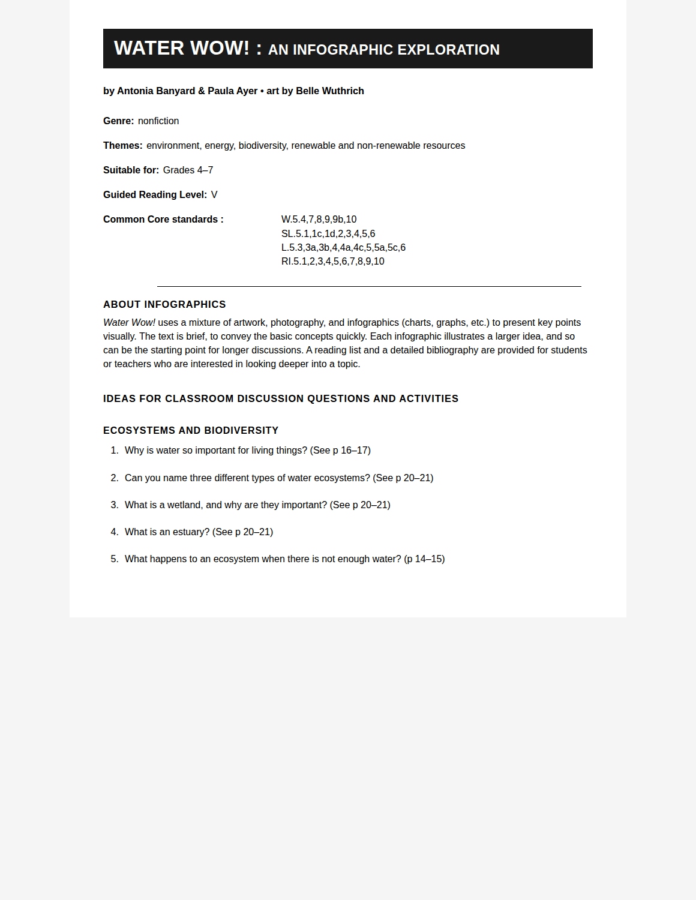WATER WOW! : AN INFOGRAPHIC EXPLORATION
by Antonia Banyard & Paula Ayer • art by Belle Wuthrich
Genre:
nonfiction
Themes:
environment, energy, biodiversity, renewable and non-renewable resources
Suitable for:
Grades 4–7
Guided Reading Level:
V
Common Core standards :
W.5.4,7,8,9,9b,10 SL.5.1,1c,1d,2,3,4,5,6 L.5.3,3a,3b,4,4a,4c,5,5a,5c,6 RI.5.1,2,3,4,5,6,7,8,9,10
ABOUT INFOGRAPHICS
Water Wow! uses a mixture of artwork, photography, and infographics (charts, graphs, etc.) to present key points visually. The text is brief, to convey the basic concepts quickly. Each infographic illustrates a larger idea, and so can be the starting point for longer discussions. A reading list and a detailed bibliography are provided for students or teachers who are interested in looking deeper into a topic.
IDEAS FOR CLASSROOM DISCUSSION QUESTIONS AND ACTIVITIES
ECOSYSTEMS AND BIODIVERSITY
Why is water so important for living things? (See p 16–17)
Can you name three different types of water ecosystems? (See p 20–21)
What is a wetland, and why are they important? (See p 20–21)
What is an estuary? (See p 20–21)
What happens to an ecosystem when there is not enough water? (p 14–15)